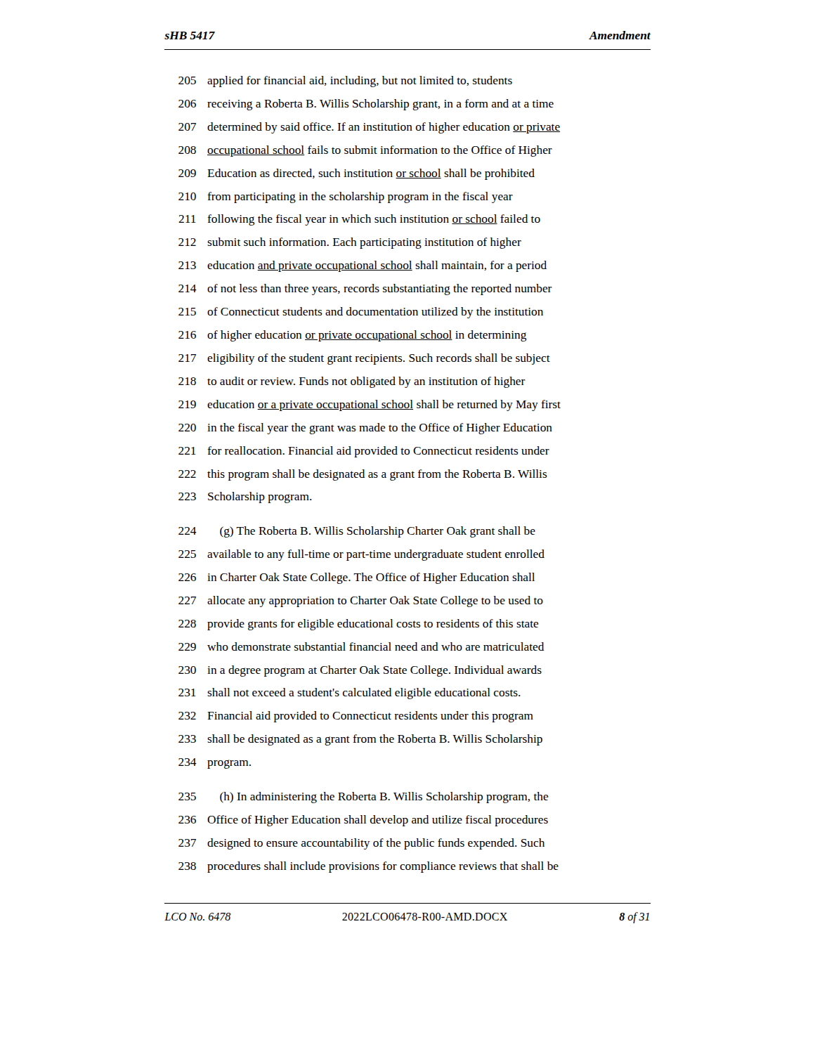sHB 5417 Amendment
205 applied for financial aid, including, but not limited to, students
206 receiving a Roberta B. Willis Scholarship grant, in a form and at a time
207 determined by said office. If an institution of higher education or private
208 occupational school fails to submit information to the Office of Higher
209 Education as directed, such institution or school shall be prohibited
210 from participating in the scholarship program in the fiscal year
211 following the fiscal year in which such institution or school failed to
212 submit such information. Each participating institution of higher
213 education and private occupational school shall maintain, for a period
214 of not less than three years, records substantiating the reported number
215 of Connecticut students and documentation utilized by the institution
216 of higher education or private occupational school in determining
217 eligibility of the student grant recipients. Such records shall be subject
218 to audit or review. Funds not obligated by an institution of higher
219 education or a private occupational school shall be returned by May first
220 in the fiscal year the grant was made to the Office of Higher Education
221 for reallocation. Financial aid provided to Connecticut residents under
222 this program shall be designated as a grant from the Roberta B. Willis
223 Scholarship program.
224 (g) The Roberta B. Willis Scholarship Charter Oak grant shall be
225 available to any full-time or part-time undergraduate student enrolled
226 in Charter Oak State College. The Office of Higher Education shall
227 allocate any appropriation to Charter Oak State College to be used to
228 provide grants for eligible educational costs to residents of this state
229 who demonstrate substantial financial need and who are matriculated
230 in a degree program at Charter Oak State College. Individual awards
231 shall not exceed a student's calculated eligible educational costs.
232 Financial aid provided to Connecticut residents under this program
233 shall be designated as a grant from the Roberta B. Willis Scholarship
234 program.
235 (h) In administering the Roberta B. Willis Scholarship program, the
236 Office of Higher Education shall develop and utilize fiscal procedures
237 designed to ensure accountability of the public funds expended. Such
238 procedures shall include provisions for compliance reviews that shall be
LCO No. 6478 2022LCO06478-R00-AMD.DOCX 8 of 31